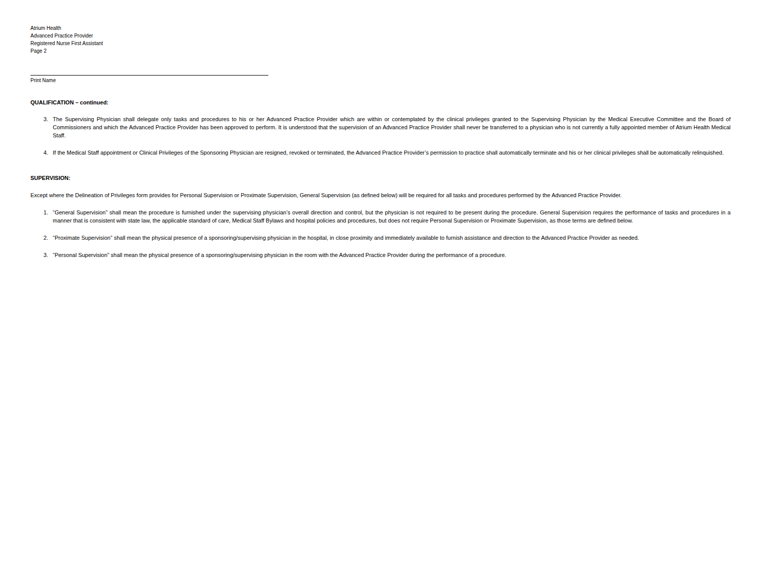Atrium Health
Advanced Practice Provider
Registered Nurse First Assistant
Page 2
Print Name
QUALIFICATION – continued:
The Supervising Physician shall delegate only tasks and procedures to his or her Advanced Practice Provider which are within or contemplated by the clinical privileges granted to the Supervising Physician by the Medical Executive Committee and the Board of Commissioners and which the Advanced Practice Provider has been approved to perform. It is understood that the supervision of an Advanced Practice Provider shall never be transferred to a physician who is not currently a fully appointed member of Atrium Health Medical Staff.
If the Medical Staff appointment or Clinical Privileges of the Sponsoring Physician are resigned, revoked or terminated, the Advanced Practice Provider’s permission to practice shall automatically terminate and his or her clinical privileges shall be automatically relinquished.
SUPERVISION:
Except where the Delineation of Privileges form provides for Personal Supervision or Proximate Supervision, General Supervision (as defined below) will be required for all tasks and procedures performed by the Advanced Practice Provider.
“General Supervision” shall mean the procedure is furnished under the supervising physician’s overall direction and control, but the physician is not required to be present during the procedure. General Supervision requires the performance of tasks and procedures in a manner that is consistent with state law, the applicable standard of care, Medical Staff Bylaws and hospital policies and procedures, but does not require Personal Supervision or Proximate Supervision, as those terms are defined below.
“Proximate Supervision” shall mean the physical presence of a sponsoring/supervising physician in the hospital, in close proximity and immediately available to furnish assistance and direction to the Advanced Practice Provider as needed.
“Personal Supervision” shall mean the physical presence of a sponsoring/supervising physician in the room with the Advanced Practice Provider during the performance of a procedure.